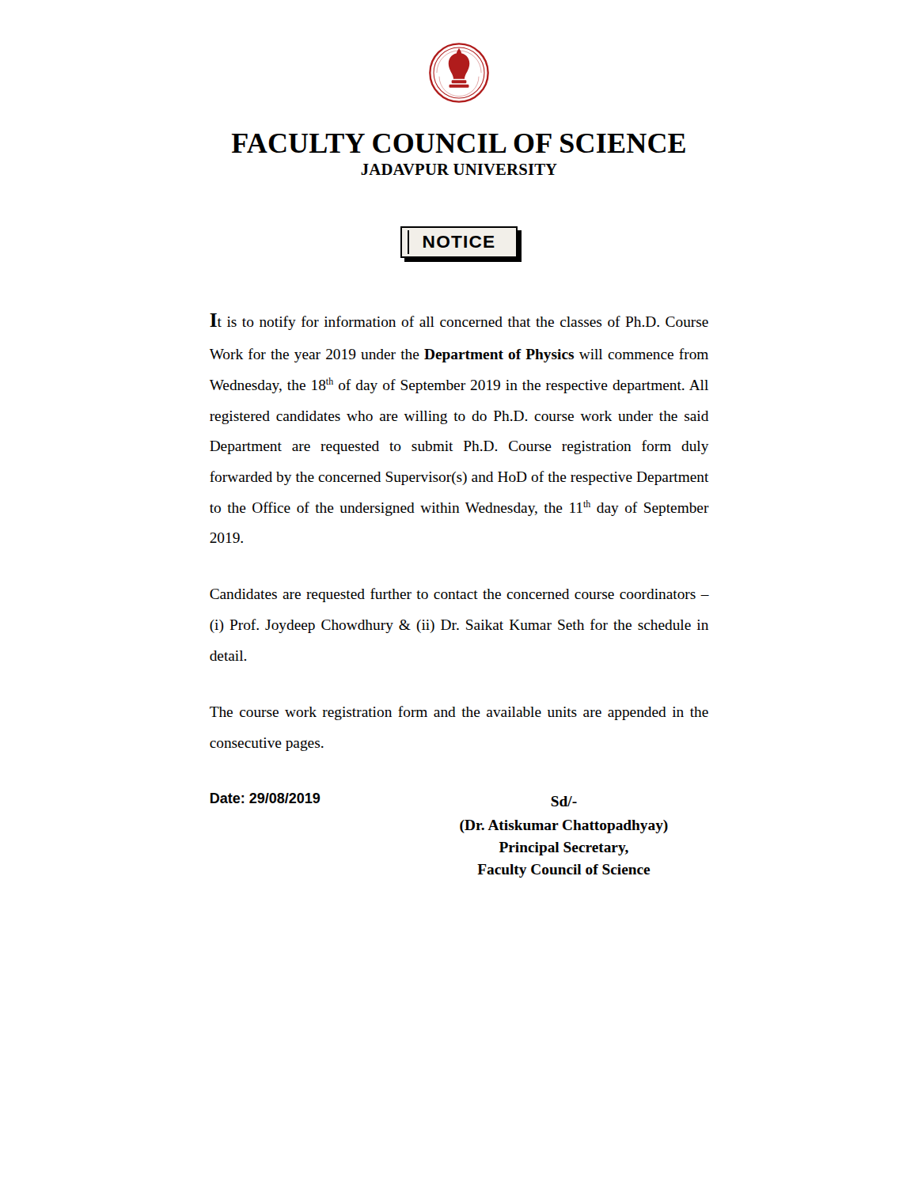FACULTY COUNCIL OF SCIENCE
JADAVPUR UNIVERSITY
NOTICE
It is to notify for information of all concerned that the classes of Ph.D. Course Work for the year 2019 under the Department of Physics will commence from Wednesday, the 18th of day of September 2019 in the respective department. All registered candidates who are willing to do Ph.D. course work under the said Department are requested to submit Ph.D. Course registration form duly forwarded by the concerned Supervisor(s) and HoD of the respective Department to the Office of the undersigned within Wednesday, the 11th day of September 2019.
Candidates are requested further to contact the concerned course coordinators – (i) Prof. Joydeep Chowdhury & (ii) Dr. Saikat Kumar Seth for the schedule in detail.
The course work registration form and the available units are appended in the consecutive pages.
| Date: 29/08/2019 | Sd/- (Dr. Atiskumar Chattopadhyay) Principal Secretary, Faculty Council of Science |